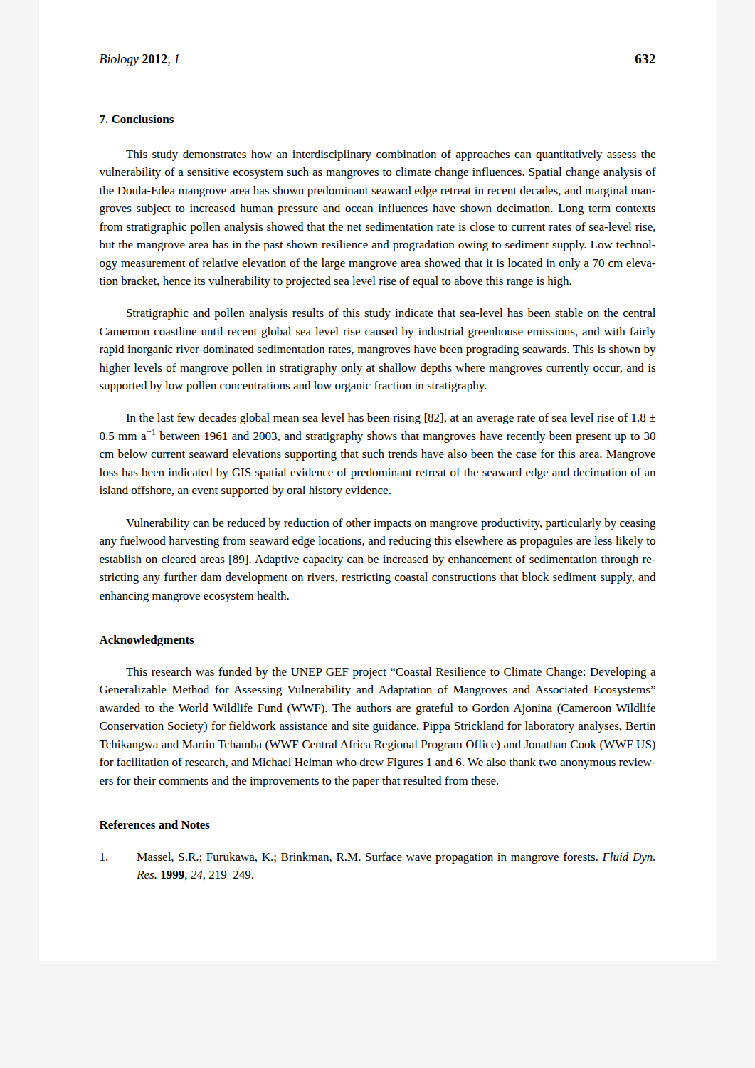Biology 2012, 1 632
7. Conclusions
This study demonstrates how an interdisciplinary combination of approaches can quantitatively assess the vulnerability of a sensitive ecosystem such as mangroves to climate change influences. Spatial change analysis of the Doula-Edea mangrove area has shown predominant seaward edge retreat in recent decades, and marginal mangroves subject to increased human pressure and ocean influences have shown decimation. Long term contexts from stratigraphic pollen analysis showed that the net sedimentation rate is close to current rates of sea-level rise, but the mangrove area has in the past shown resilience and progradation owing to sediment supply. Low technology measurement of relative elevation of the large mangrove area showed that it is located in only a 70 cm elevation bracket, hence its vulnerability to projected sea level rise of equal to above this range is high.
Stratigraphic and pollen analysis results of this study indicate that sea-level has been stable on the central Cameroon coastline until recent global sea level rise caused by industrial greenhouse emissions, and with fairly rapid inorganic river-dominated sedimentation rates, mangroves have been prograding seawards. This is shown by higher levels of mangrove pollen in stratigraphy only at shallow depths where mangroves currently occur, and is supported by low pollen concentrations and low organic fraction in stratigraphy.
In the last few decades global mean sea level has been rising [82], at an average rate of sea level rise of 1.8 ± 0.5 mm a−1 between 1961 and 2003, and stratigraphy shows that mangroves have recently been present up to 30 cm below current seaward elevations supporting that such trends have also been the case for this area. Mangrove loss has been indicated by GIS spatial evidence of predominant retreat of the seaward edge and decimation of an island offshore, an event supported by oral history evidence.
Vulnerability can be reduced by reduction of other impacts on mangrove productivity, particularly by ceasing any fuelwood harvesting from seaward edge locations, and reducing this elsewhere as propagules are less likely to establish on cleared areas [89]. Adaptive capacity can be increased by enhancement of sedimentation through restricting any further dam development on rivers, restricting coastal constructions that block sediment supply, and enhancing mangrove ecosystem health.
Acknowledgments
This research was funded by the UNEP GEF project “Coastal Resilience to Climate Change: Developing a Generalizable Method for Assessing Vulnerability and Adaptation of Mangroves and Associated Ecosystems” awarded to the World Wildlife Fund (WWF). The authors are grateful to Gordon Ajonina (Cameroon Wildlife Conservation Society) for fieldwork assistance and site guidance, Pippa Strickland for laboratory analyses, Bertin Tchikangwa and Martin Tchamba (WWF Central Africa Regional Program Office) and Jonathan Cook (WWF US) for facilitation of research, and Michael Helman who drew Figures 1 and 6. We also thank two anonymous reviewers for their comments and the improvements to the paper that resulted from these.
References and Notes
Massel, S.R.; Furukawa, K.; Brinkman, R.M. Surface wave propagation in mangrove forests. Fluid Dyn. Res. 1999, 24, 219–249.